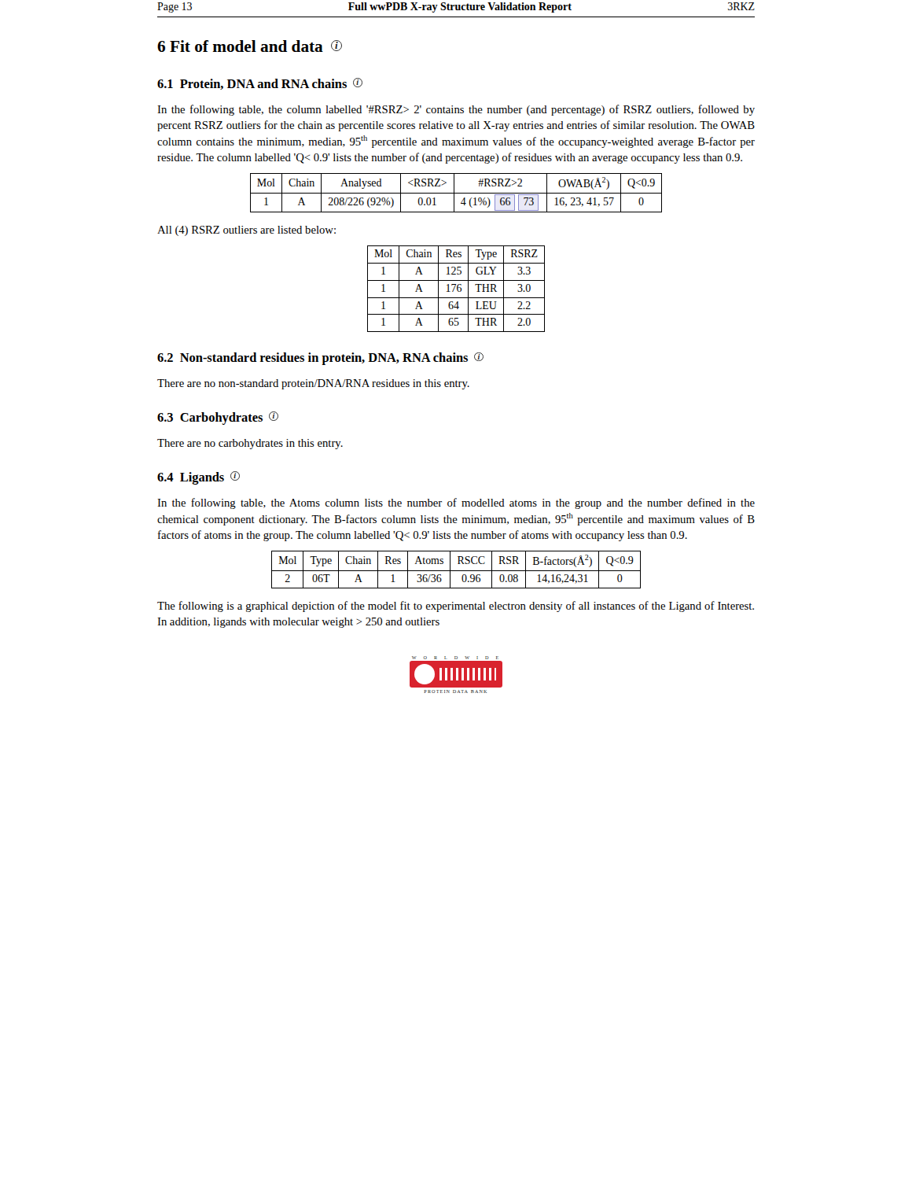Page 13
Full wwPDB X-ray Structure Validation Report
3RKZ
6 Fit of model and data i
6.1 Protein, DNA and RNA chains i
In the following table, the column labelled '#RSRZ> 2' contains the number (and percentage) of RSRZ outliers, followed by percent RSRZ outliers for the chain as percentile scores relative to all X-ray entries and entries of similar resolution. The OWAB column contains the minimum, median, 95th percentile and maximum values of the occupancy-weighted average B-factor per residue. The column labelled 'Q< 0.9' lists the number of (and percentage) of residues with an average occupancy less than 0.9.
| Mol | Chain | Analysed | <RSRZ> | #RSRZ>2 | OWAB(Å 2 ) | Q<0.9 |
| --- | --- | --- | --- | --- | --- | --- |
| 1 | A | 208/226 (92%) | 0.01 | 4 (1%) 66 73 | 16, 23, 41, 57 | 0 |
All (4) RSRZ outliers are listed below:
| Mol | Chain | Res | Type | RSRZ |
| --- | --- | --- | --- | --- |
| 1 | A | 125 | GLY | 3.3 |
| 1 | A | 176 | THR | 3.0 |
| 1 | A | 64 | LEU | 2.2 |
| 1 | A | 65 | THR | 2.0 |
6.2 Non-standard residues in protein, DNA, RNA chains i
There are no non-standard protein/DNA/RNA residues in this entry.
6.3 Carbohydrates i
There are no carbohydrates in this entry.
6.4 Ligands i
In the following table, the Atoms column lists the number of modelled atoms in the group and the number defined in the chemical component dictionary. The B-factors column lists the minimum, median, 95th percentile and maximum values of B factors of atoms in the group. The column labelled 'Q< 0.9' lists the number of atoms with occupancy less than 0.9.
| Mol | Type | Chain | Res | Atoms | RSCC | RSR | B-factors(Å 2 ) | Q<0.9 |
| --- | --- | --- | --- | --- | --- | --- | --- | --- |
| 2 | 06T | A | 1 | 36/36 | 0.96 | 0.08 | 14,16,24,31 | 0 |
The following is a graphical depiction of the model fit to experimental electron density of all instances of the Ligand of Interest. In addition, ligands with molecular weight > 250 and outliers
W O R L D W I D E PROTEIN DATA BANK